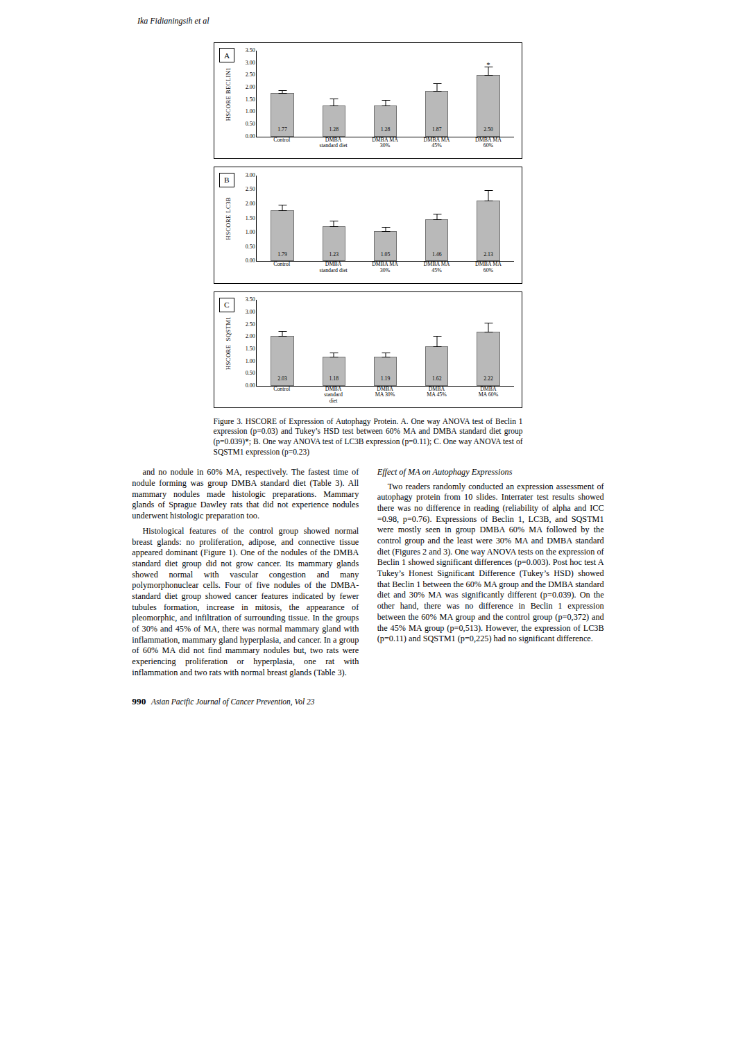Ika Fidianingsih et al
A
HSCORE BECLIN1
3.50 3.00 2.50 2.00 1.50 1.00 0.50 0.00
1.77
1.28
1.28
1.87
*
2.50
Control
DMBA
standard diet
DMBA MA
30%
DMBA MA
45%
DMBA MA
60%
B
HSCORE LC3B
3.00 2.50 2.00 1.50 1.00 0.50 0.00
1.79
1.23
1.05
1.46
2.13
Control
DMBA
standard diet
DMBA MA
30%
DMBA MA
45%
DMBA MA
60%
C
HSCORE SQSTM1
3.50 3.00 2.50 2.00 1.50 1.00 0.50 0.00
2.03
1.18
1.19
1.62
2.22
Control
DMBA
standard
diet
DMBA
MA 30%
DMBA
MA 45%
DMBA
MA 60%
Figure 3. HSCORE of Expression of Autophagy Protein. A. One way ANOVA test of Beclin 1 expression (p=0.03) and Tukey’s HSD test between 60% MA and DMBA standard diet group (p=0.039)*; B. One way ANOVA test of LC3B expression (p=0.11); C. One way ANOVA test of SQSTM1 expression (p=0.23)
and no nodule in 60% MA, respectively. The fastest time of nodule forming was group DMBA standard diet (Table 3). All mammary nodules made histologic preparations. Mammary glands of Sprague Dawley rats that did not experience nodules underwent histologic preparation too.
Histological features of the control group showed normal breast glands: no proliferation, adipose, and connective tissue appeared dominant (Figure 1). One of the nodules of the DMBA standard diet group did not grow cancer. Its mammary glands showed normal with vascular congestion and many polymorphonuclear cells. Four of five nodules of the DMBA-standard diet group showed cancer features indicated by fewer tubules formation, increase in mitosis, the appearance of pleomorphic, and infiltration of surrounding tissue. In the groups of 30% and 45% of MA, there was normal mammary gland with inflammation, mammary gland hyperplasia, and cancer. In a group of 60% MA did not find mammary nodules but, two rats were experiencing proliferation or hyperplasia, one rat with inflammation and two rats with normal breast glands (Table 3).
Effect of MA on Autophagy Expressions
Two readers randomly conducted an expression assessment of autophagy protein from 10 slides. Interrater test results showed there was no difference in reading (reliability of alpha and ICC =0.98, p=0.76). Expressions of Beclin 1, LC3B, and SQSTM1 were mostly seen in group DMBA 60% MA followed by the control group and the least were 30% MA and DMBA standard diet (Figures 2 and 3). One way ANOVA tests on the expression of Beclin 1 showed significant differences (p=0.003). Post hoc test A Tukey’s Honest Significant Difference (Tukey’s HSD) showed that Beclin 1 between the 60% MA group and the DMBA standard diet and 30% MA was significantly different (p=0.039). On the other hand, there was no difference in Beclin 1 expression between the 60% MA group and the control group (p=0,372) and the 45% MA group (p=0,513). However, the expression of LC3B (p=0.11) and SQSTM1 (p=0,225) had no significant difference.
990 Asian Pacific Journal of Cancer Prevention, Vol 23